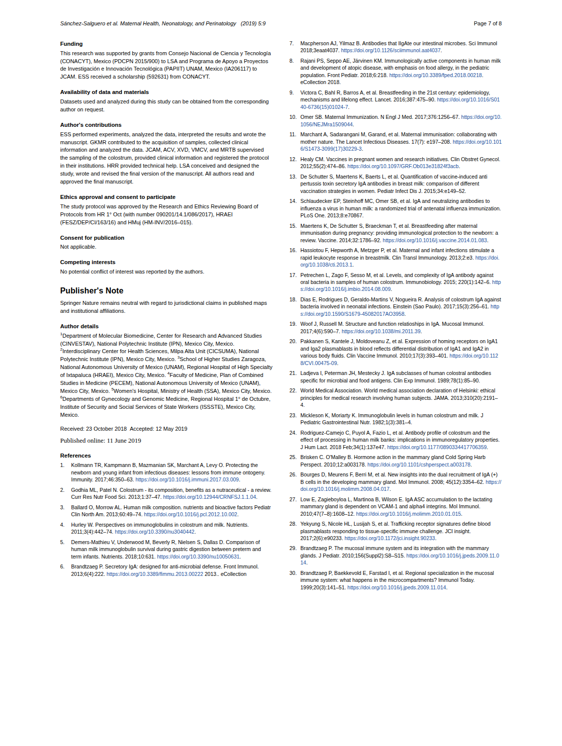Sánchez-Salguero et al. Maternal Health, Neonatology, and Perinatology (2019) 5:9
Page 7 of 8
Funding
This research was supported by grants from Consejo Nacional de Ciencia y Tecnología (CONACYT), Mexico (PDCPN 2015/900) to LSA and Programa de Apoyo a Proyectos de Investigación e Innovación Tecnológica (PAPIIT) UNAM, Mexico (IA206117) to JCAM. ESS received a scholarship (592631) from CONACYT.
Availability of data and materials
Datasets used and analyzed during this study can be obtained from the corresponding author on request.
Author's contributions
ESS performed experiments, analyzed the data, interpreted the results and wrote the manuscript. GKMR contributed to the acquisition of samples, collected clinical information and analyzed the data. JCAM, ACV, XVD, VMCV, and MRTB supervised the sampling of the colostrum, provided clinical information and registered the protocol in their institutions. HRR provided technical help. LSA conceived and designed the study, wrote and revised the final version of the manuscript. All authors read and approved the final manuscript.
Ethics approval and consent to participate
The study protocol was approved by the Research and Ethics Reviewing Board of Protocols from HR 1° Oct (with number 090201/14.1/086/2017), HRAEI (FESZ/DEP/CI/163/16) and HMuj (HM-INV/2016–015).
Consent for publication
Not applicable.
Competing interests
No potential conflict of interest was reported by the authors.
Publisher's Note
Springer Nature remains neutral with regard to jurisdictional claims in published maps and institutional affiliations.
Author details
1Department of Molecular Biomedicine, Center for Research and Advanced Studies (CINVESTAV), National Polytechnic Institute (IPN), Mexico City, Mexico. 2Interdisciplinary Center for Health Sciences, Milpa Alta Unit (CICSUMA), National Polytechnic Institute (IPN), Mexico City, Mexico. 3School of Higher Studies Zaragoza, National Autonomous University of Mexico (UNAM), Regional Hospital of High Specialty of Ixtapaluca (HRAEI), Mexico City, Mexico. 4Faculty of Medicine, Plan of Combined Studies in Medicine (PECEM), National Autonomous University of Mexico (UNAM), Mexico City, Mexico. 5Women's Hospital, Ministry of Health (SSA), Mexico City, Mexico. 6Departments of Gynecology and Genomic Medicine, Regional Hospital 1° de Octubre, Institute of Security and Social Services of State Workers (ISSSTE), Mexico City, Mexico.
Received: 23 October 2018 Accepted: 12 May 2019
Published online: 11 June 2019
References
Kollmann TR, Kampmann B, Mazmanian SK, Marchant A, Levy O. Protecting the newborn and young infant from infectious diseases: lessons from immune ontogeny. Immunity. 2017;46:350–63. https://doi.org/10.1016/j.immuni.2017.03.009.
Godhia ML, Patel N. Colostrum - its composition, benefits as a nutraceutical - a review. Curr Res Nutr Food Sci. 2013;1:37–47. https://doi.org/10.12944/CRNFSJ.1.1.04.
Ballard O, Morrow AL. Human milk composition. nutrients and bioactive factors Pediatr Clin North Am. 2013;60:49–74. https://doi.org/10.1016/j.pcl.2012.10.002.
Hurley W. Perspectives on immunoglobulins in colostrum and milk. Nutrients. 2011;3(4):442–74. https://doi.org/10.3390/nu3040442.
Demers-Mathieu V, Underwood M, Beverly R, Nielsen S, Dallas D. Comparison of human milk immunoglobulin survival during gastric digestion between preterm and term infants. Nutrients. 2018;10:631. https://doi.org/10.3390/nu10050631.
Brandtzaeg P. Secretory IgA: designed for anti-microbial defense. Front Immunol. 2013;6(4):222. https://doi.org/10.3389/fimmu.2013.00222 2013.. eCollection
Macpherson AJ, Yilmaz B. Antibodies that IIgAte our intestinal microbes. Sci Immunol 2018;3eaat4037. https://doi.org/10.1126/sciimmunol.aat4037.
Rajani PS, Seppo AE, Järvinen KM. Immunologically active components in human milk and development of atopic disease, with emphasis on food allergy, in the pediatric population. Front Pediatr. 2018;6:218. https://doi.org/10.3389/fped.2018.00218. eCollection 2018.
Victora C, Bahl R, Barros A, et al. Breastfeeding in the 21st century: epidemiology, mechanisms and lifelong effect. Lancet. 2016;387:475–90. https://doi.org/10.1016/S0140-6736(15)01024-7.
Omer SB. Maternal Immunization. N Engl J Med. 2017;376:1256–67. https://doi.org/10.1056/NEJMra1509044.
Marchant A, Sadarangani M, Garand, et al. Maternal immunisation: collaborating with mother nature. The Lancet Infectious Diseases. 17(7): e197–208. https://doi.org/10.1016/S1473-3099(17)30229-3.
Healy CM. Vaccines in pregnant women and research initiatives. Clin Obstret Gynecol. 2012;55(2):474–86. https://doi.org/10.1097/GRF.Ob013e31824f3acb.
De Schutter S, Maertens K, Baerts L, et al. Quantification of vaccine-induced anti pertussis toxin secretory IgA antibodies in breast milk: comparison of different vaccination strategies in women. Pediatr Infect Dis J. 2015;34:e149–52.
Schlaudecker EP, Steinhoff MC, Omer SB, et al. IgA and neutralizing antibodies to influenza a virus in human milk: a randomized trial of antenatal influenza immunization. PLoS One. 2013;8:e70867.
Maertens K, De Schutter S, Braeckman T, et al. Breastfeeding after maternal immunisation during pregnancy: providing immunological protection to the newborn: a review. Vaccine. 2014;32:1786–92. https://doi.org/10.1016/j.vaccine.2014.01.083.
Hassiotou F, Hepworth A, Metzger P, et al. Maternal and infant infections stimulate a rapid leukocyte response in breastmilk. Clin Transl Immunology. 2013;2:e3. https://doi.org/10.1038/cti.2013.1.
Petrechen L, Zago F, Sesso M, et al. Levels, and complexity of IgA antibody against oral bacteria in samples of human colostrum. Immunobiology. 2015; 220(1):142–6. https://doi.org/10.1016/j.imbio.2014.08.009.
Dias E, Rodrigues D, Geraldo-Martins V, Nogueira R. Analysis of colostrum IgA against bacteria involved in neonatal infections. Einstein (Sao Paulo). 2017;15(3):256–61. https://doi.org/10.1590/S1679-45082017AO3958.
Woof J, Russell M. Structure and function relatioships in IgA. Mucosal Immunol. 2017;4(6):590–7. https://doi.org/10.1038/mi.2011.39.
Pakkanen S, Kantele J, Moldoveanu Z, et al. Expression of homing receptors on IgA1 and Iga2 plasmablasts in blood reflects differential distribution of IgA1 and IgA2 in various body fluids. Clin Vaccine Immunol. 2010;17(3):393–401. https://doi.org/10.1128/CVI.00475-09.
Ladjeva I, Peterman JH, Mestecky J. IgA subclasses of human colostral antibodies specific for microbial and food antigens. Clin Exp Immunol. 1989;78(1):85–90.
World Medical Association. World medical association declaration of Helsinki: ethical principles for medical research involving human subjects. JAMA. 2013;310(20):2191–4.
Mickleson K, Moriarty K. Immunoglobulin levels in human colostrum and milk. J Pediatric Gastrointestinal Nutr. 1982;1(3):381–4.
Rodriguez-Camejo C, Puyol A, Fazio L, et al. Antibody profile of colostrum and the effect of processing in human milk banks: implications in immunoregulatory properties. J Hum Lact. 2018 Feb;34(1):137e47. https://doi.org/10.1177/0890334417706359.
Brisken C. O'Malley B. Hormone action in the mammary gland Cold Spring Harb Perspect. 2010;12:a003178. https://doi.org/10.1101/cshperspect.a003178.
Bourges D, Meurens F, Berri M, et al. New insights into the dual recruitment of IgA (+) B cells in the developing mammary gland. Mol Immunol. 2008; 45(12):3354–62. https://doi.org/10.1016/j.molimm.2008.04.017.
Low E, Zagieboyloa L, Martinoa B, Wilson E. IgA ASC accumulation to the lactating mammary gland is dependent on VCAM-1 and alpha4 integrins. Mol Immunol. 2010;47(7–8):1608–12. https://doi.org/10.1016/j.molimm.2010.01.015.
Yekyung S, Nicole HL, Lusijah S, et al. Trafficking receptor signatures define blood plasmablasts responding to tissue-specific immune challenge. JCI insight. 2017;2(6):e90233. https://doi.org/10.1172/jci.insight.90233.
Brandtzaeg P. The mucosal immune system and its integration with the mammary glands. J Pediatr. 2010;156(Suppl2):S8–S15. https://doi.org/10.1016/j.jpeds.2009.11.014.
Brandtzaeg P, Baekkevold E, Farstad I, et al. Regional specialization in the mucosal immune system: what happens in the microcompartments? Immunol Today. 1999;20(3):141–51. https://doi.org/10.1016/j.jpeds.2009.11.014.